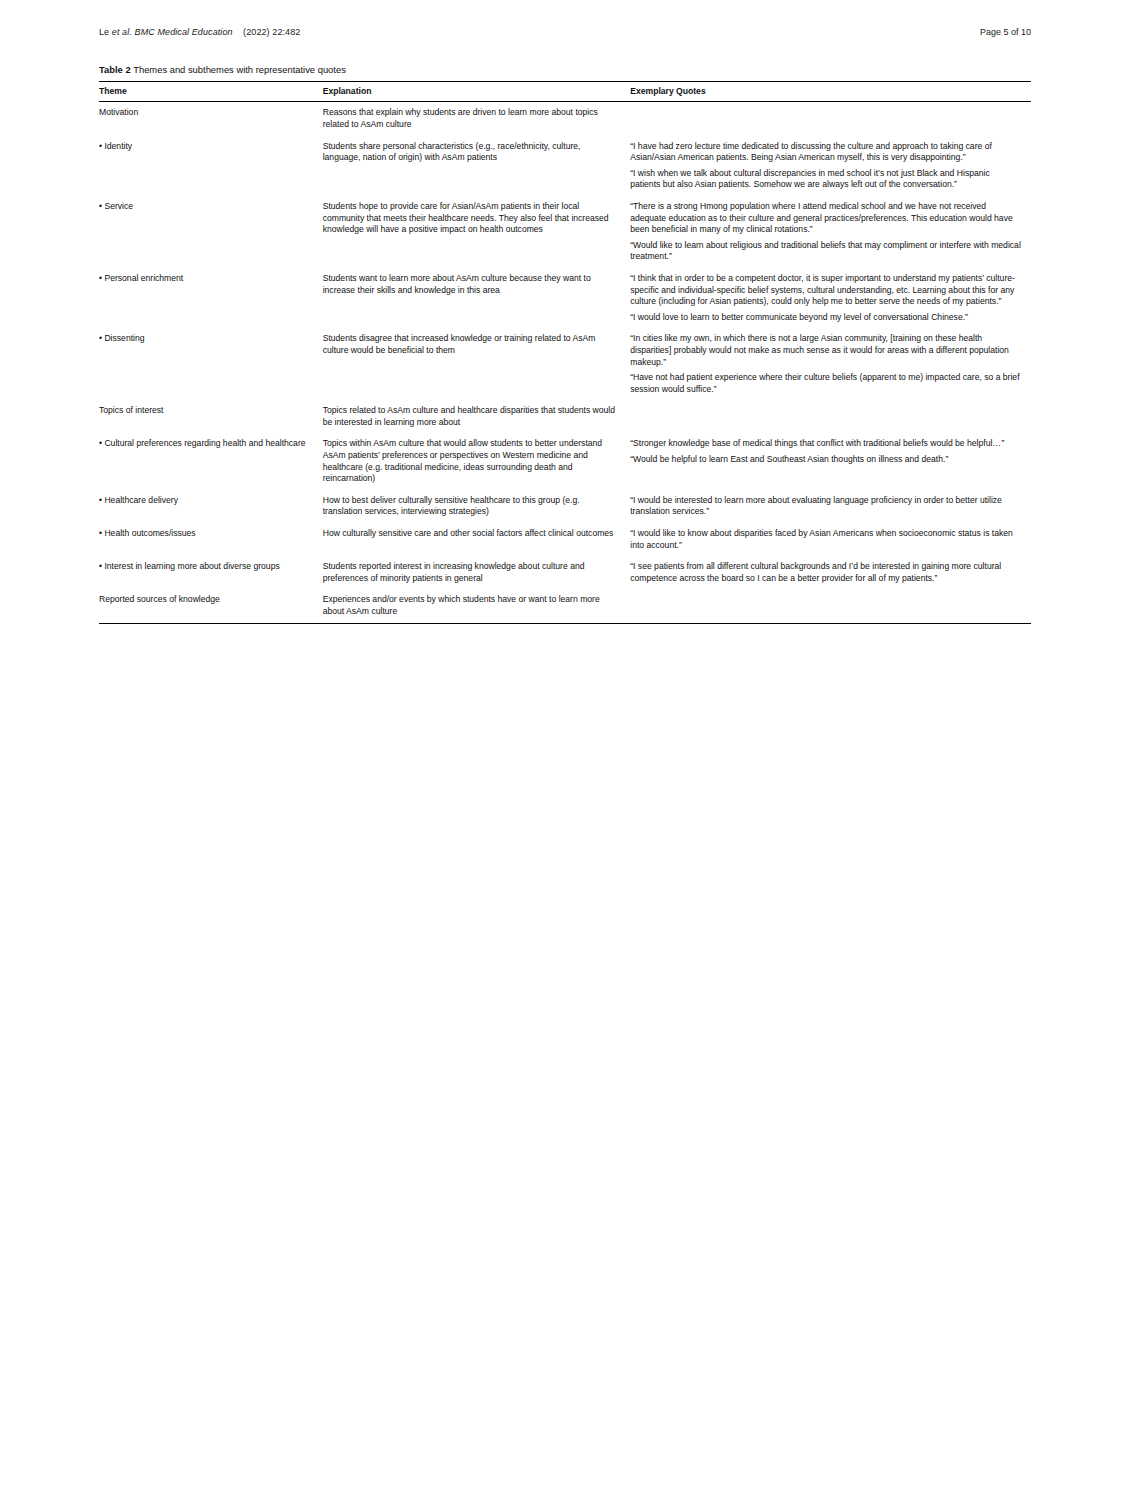Le et al. BMC Medical Education (2022) 22:482
Page 5 of 10
Table 2 Themes and subthemes with representative quotes
| Theme | Explanation | Exemplary Quotes |
| --- | --- | --- |
| Motivation | Reasons that explain why students are driven to learn more about topics related to AsAm culture | |
| Identity | Students share personal characteristics (e.g., race/ethnicity, culture, language, nation of origin) with AsAm patients | “I have had zero lecture time dedicated to discussing the culture and approach to taking care of Asian/Asian American patients. Being Asian American myself, this is very disappointing.” “I wish when we talk about cultural discrepancies in med school it’s not just Black and Hispanic patients but also Asian patients. Somehow we are always left out of the conversation.” |
| Service | Students hope to provide care for Asian/AsAm patients in their local community that meets their healthcare needs. They also feel that increased knowledge will have a positive impact on health outcomes | “There is a strong Hmong population where I attend medical school and we have not received adequate education as to their culture and general practices/preferences. This education would have been beneficial in many of my clinical rotations.” “Would like to learn about religious and traditional beliefs that may compliment or interfere with medical treatment.” |
| Personal enrichment | Students want to learn more about AsAm culture because they want to increase their skills and knowledge in this area | “I think that in order to be a competent doctor, it is super important to understand my patients’ culture-specific and individual-specific belief systems, cultural understanding, etc. Learning about this for any culture (including for Asian patients), could only help me to better serve the needs of my patients.” “I would love to learn to better communicate beyond my level of conversational Chinese.” |
| Dissenting | Students disagree that increased knowledge or training related to AsAm culture would be beneficial to them | “In cities like my own, in which there is not a large Asian community, [training on these health disparities] probably would not make as much sense as it would for areas with a different population makeup.” “Have not had patient experience where their culture beliefs (apparent to me) impacted care, so a brief session would suffice.” |
| Topics of interest | Topics related to AsAm culture and healthcare disparities that students would be interested in learning more about | |
| Cultural preferences regarding health and healthcare | Topics within AsAm culture that would allow students to better understand AsAm patients’ preferences or perspectives on Western medicine and healthcare (e.g. traditional medicine, ideas surrounding death and reincarnation) | “Stronger knowledge base of medical things that conflict with traditional beliefs would be helpful … ” “Would be helpful to learn East and Southeast Asian thoughts on illness and death.” |
| Healthcare delivery | How to best deliver culturally sensitive healthcare to this group (e.g. translation services, interviewing strategies) | “I would be interested to learn more about evaluating language proficiency in order to better utilize translation services.” |
| Health outcomes/issues | How culturally sensitive care and other social factors affect clinical outcomes | “I would like to know about disparities faced by Asian Americans when socioeconomic status is taken into account.” |
| Interest in learning more about diverse groups | Students reported interest in increasing knowledge about culture and preferences of minority patients in general | “I see patients from all different cultural backgrounds and I’d be interested in gaining more cultural competence across the board so I can be a better provider for all of my patients.” |
| Reported sources of knowledge | Experiences and/or events by which students have or want to learn more about AsAm culture | |